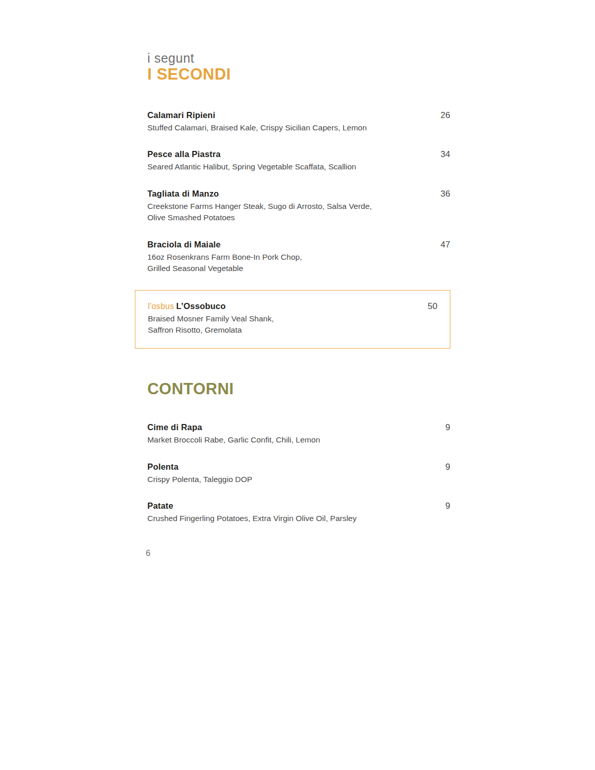i segunt
I SECONDI
Calamari Ripieni
26
Stuffed Calamari, Braised Kale, Crispy Sicilian Capers, Lemon
Pesce alla Piastra
34
Seared Atlantic Halibut, Spring Vegetable Scaffata, Scallion
Tagliata di Manzo
36
Creekstone Farms Hanger Steak, Sugo di Arrosto, Salsa Verde,
Olive Smashed Potatoes
Braciola di Maiale
47
16oz Rosenkrans Farm Bone-In Pork Chop,
Grilled Seasonal Vegetable
l'osbus L’Ossobuco
50
Braised Mosner Family Veal Shank,
Saffron Risotto, Gremolata
CONTORNI
Cime di Rapa
9
Market Broccoli Rabe, Garlic Confit, Chili, Lemon
Polenta
9
Crispy Polenta, Taleggio DOP
Patate
9
Crushed Fingerling Potatoes, Extra Virgin Olive Oil, Parsley
6